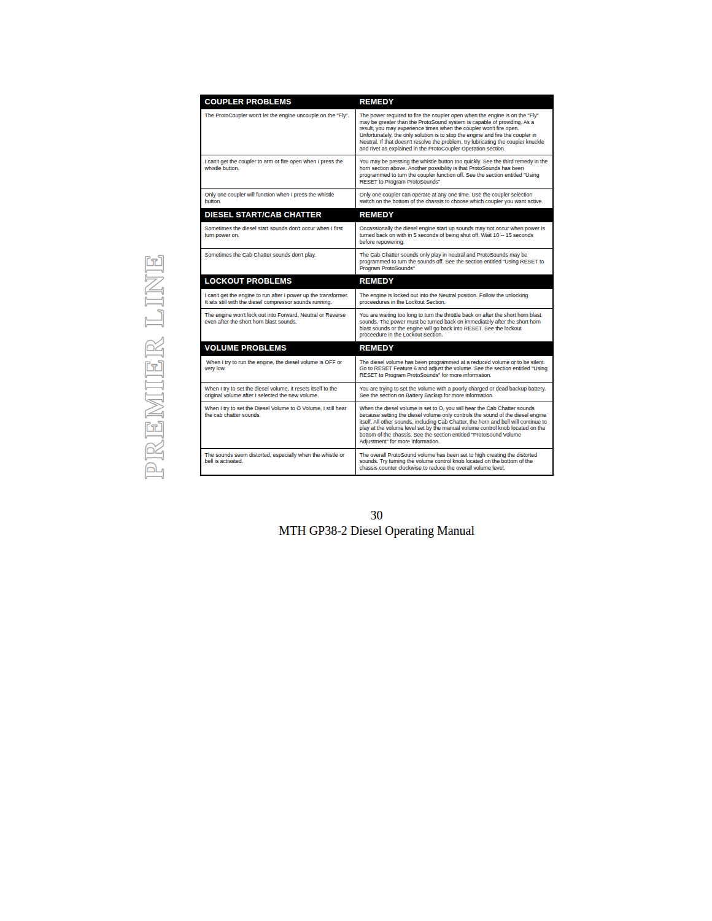PREMIER LINE
| COUPLER PROBLEMS | REMEDY |
| The ProtoCoupler won't let the engine uncouple on the "Fly". | The power required to fire the coupler open when the engine is on the "Fly" may be greater than the ProtoSound system is capable of providing. As a result, you may experience times when the coupler won't fire open. Unfortunately, the only solution is to stop the engine and fire the coupler in Neutral. If that doesn't resolve the problem, try lubricating the coupler knuckle and rivet as explained in the ProtoCoupler Operation section. |
| I can't get the coupler to arm or fire open when I press the whistle button. | You may be pressing the whistle button too quickly. See the third remedy in the horn section above. Another possibility is that ProtoSounds has been programmed to turn the coupler function off. See the section entitled "Using RESET to Program ProtoSounds" |
| Only one coupler will function when I press the whistle button. | Only one coupler can operate at any one time. Use the coupler selection switch on the bottom of the chassis to choose which coupler you want active. |
| DIESEL START/CAB CHATTER | REMEDY |
| Sometimes the diesel start sounds don't occur when I first turn power on. | Occassionally the diesel engine start up sounds may not occur when power is turned back on with in 5 seconds of being shut off. Wait 10 -- 15 seconds before repowering. |
| Sometimes the Cab Chatter sounds don't play. | The Cab Chatter sounds only play in neutral and ProtoSounds may be programmed to turn the sounds off. See the section entitled "Using RESET to Program ProtoSounds" |
| LOCKOUT PROBLEMS | REMEDY |
| I can't get the engine to run after I power up the transformer. It sits still with the diesel compressor sounds running. | The engine is locked out into the Neutral position. Follow the unlocking proceedures in the Lockout Section. |
| The engine won't lock out into Forward, Neutral or Reverse even after the short horn blast sounds. | You are waiting too long to turn the throttle back on after the short horn blast sounds. The power must be turned back on immediately after the short horn blast sounds or the engine will go back into RESET. See the lockout proceedure in the Lockout Section. |
| VOLUME PROBLEMS | REMEDY |
| When I try to run the engine, the diesel volume is OFF or very low. | The diesel volume has been programmed at a reduced volume or to be silent. Go to RESET Feature 6 and adjust the volume. See the section entitled "Using RESET to Program ProtoSounds" for more information. |
| When I try to set the diesel volume, it resets itself to the original volume after I selected the new volume. | You are trying to set the volume with a poorly charged or dead backup battery. See the section on Battery Backup for more information. |
| When I try to set the Diesel Volume to O Volume, I still hear the cab chatter sounds. | When the diesel volume is set to O, you will hear the Cab Chatter sounds because setting the diesel volume only controls the sound of the diesel engine itself. All other sounds, including Cab Chatter, the horn and bell will continue to play at the volume level set by the manual volume control knob located on the bottom of the chassis. See the section entitled "ProtoSound Volume Adjustment" for more information. |
| The sounds seem distorted, especially when the whistle or bell is activated. | The overall ProtoSound volume has been set to high creating the distorted sounds. Try turning the volume control knob located on the bottom of the chassis counter clockwise to reduce the overall volume level. |
30
MTH GP38-2 Diesel Operating Manual